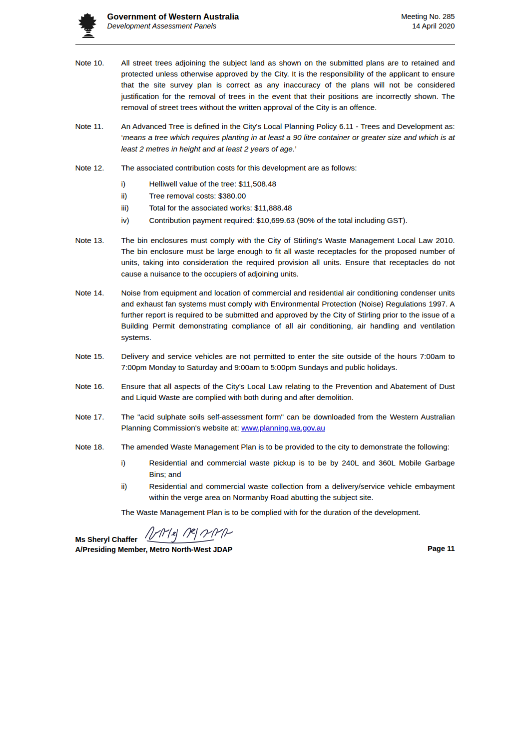Government of Western Australia
Development Assessment Panels
Meeting No. 285
14 April 2020
Note 10.
All street trees adjoining the subject land as shown on the submitted plans are to retained and protected unless otherwise approved by the City. It is the responsibility of the applicant to ensure that the site survey plan is correct as any inaccuracy of the plans will not be considered justification for the removal of trees in the event that their positions are incorrectly shown. The removal of street trees without the written approval of the City is an offence.
Note 11.
An Advanced Tree is defined in the City's Local Planning Policy 6.11 - Trees and Development as: ‘means a tree which requires planting in at least a 90 litre container or greater size and which is at least 2 metres in height and at least 2 years of age.’
Note 12.
The associated contribution costs for this development are as follows:
i) Helliwell value of the tree: $11,508.48
ii) Tree removal costs: $380.00
iii) Total for the associated works: $11,888.48
iv) Contribution payment required: $10,699.63 (90% of the total including GST).
Note 13.
The bin enclosures must comply with the City of Stirling's Waste Management Local Law 2010. The bin enclosure must be large enough to fit all waste receptacles for the proposed number of units, taking into consideration the required provision all units. Ensure that receptacles do not cause a nuisance to the occupiers of adjoining units.
Note 14.
Noise from equipment and location of commercial and residential air conditioning condenser units and exhaust fan systems must comply with Environmental Protection (Noise) Regulations 1997. A further report is required to be submitted and approved by the City of Stirling prior to the issue of a Building Permit demonstrating compliance of all air conditioning, air handling and ventilation systems.
Note 15.
Delivery and service vehicles are not permitted to enter the site outside of the hours 7:00am to 7:00pm Monday to Saturday and 9:00am to 5:00pm Sundays and public holidays.
Note 16.
Ensure that all aspects of the City's Local Law relating to the Prevention and Abatement of Dust and Liquid Waste are complied with both during and after demolition.
Note 17.
The "acid sulphate soils self-assessment form" can be downloaded from the Western Australian Planning Commission's website at: www.planning.wa.gov.au
Note 18.
The amended Waste Management Plan is to be provided to the city to demonstrate the following:
i) Residential and commercial waste pickup is to be by 240L and 360L Mobile Garbage Bins; and
ii) Residential and commercial waste collection from a delivery/service vehicle embayment within the verge area on Normanby Road abutting the subject site.
The Waste Management Plan is to be complied with for the duration of the development.
Ms Sheryl Chaffer
A/Presiding Member, Metro North-West JDAP
Page 11